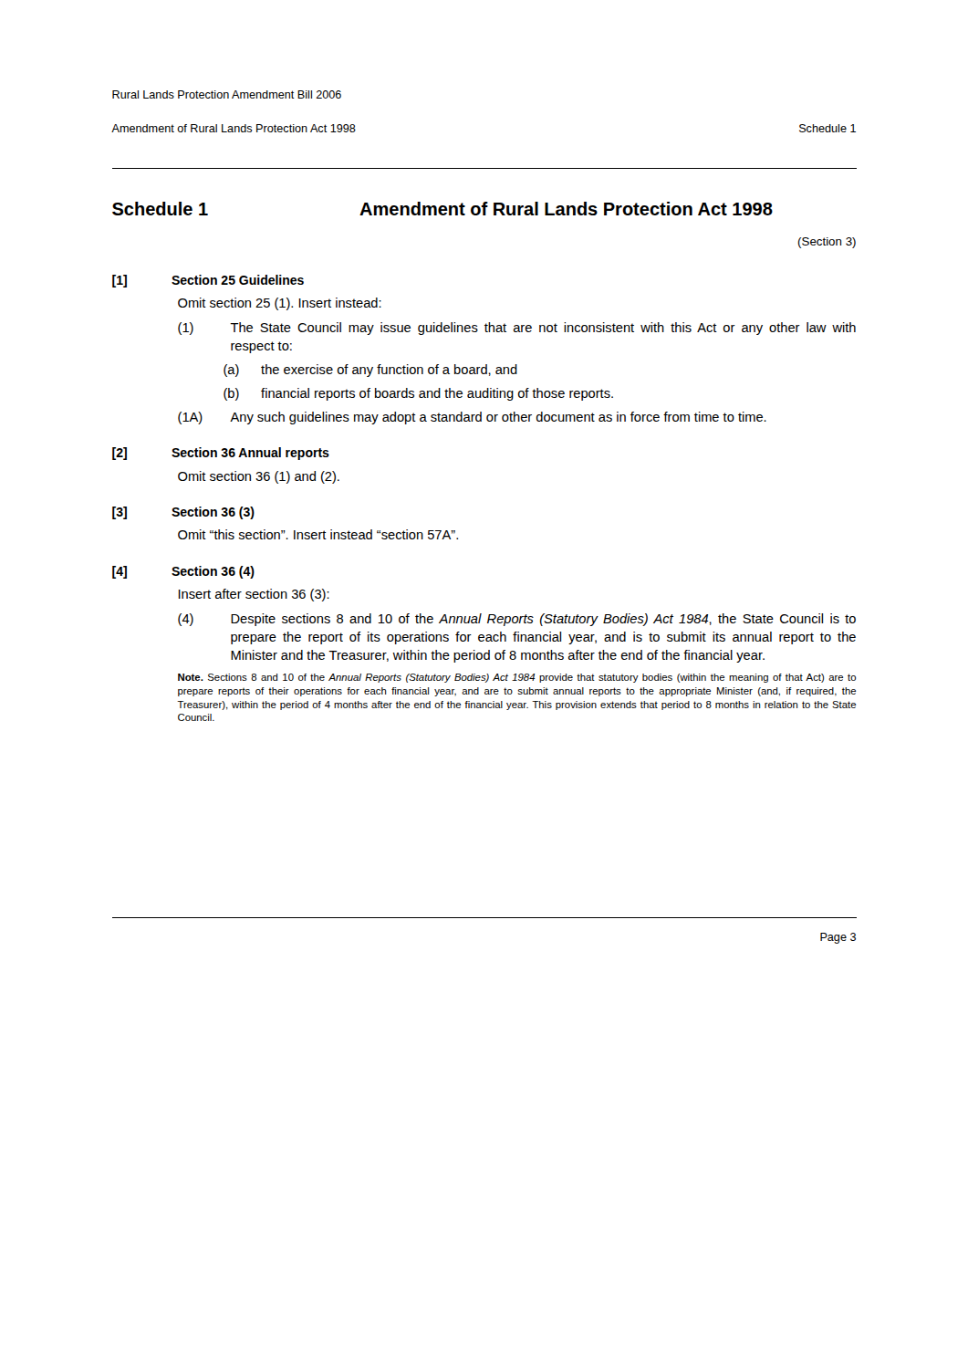Rural Lands Protection Amendment Bill 2006
Amendment of Rural Lands Protection Act 1998 Schedule 1
Schedule 1 Amendment of Rural Lands Protection Act 1998
(Section 3)
[1] Section 25 Guidelines
Omit section 25 (1). Insert instead:
(1) The State Council may issue guidelines that are not inconsistent with this Act or any other law with respect to:
(a) the exercise of any function of a board, and
(b) financial reports of boards and the auditing of those reports.
(1A) Any such guidelines may adopt a standard or other document as in force from time to time.
[2] Section 36 Annual reports
Omit section 36 (1) and (2).
[3] Section 36 (3)
Omit “this section”. Insert instead “section 57A”.
[4] Section 36 (4)
Insert after section 36 (3):
(4) Despite sections 8 and 10 of the Annual Reports (Statutory Bodies) Act 1984, the State Council is to prepare the report of its operations for each financial year, and is to submit its annual report to the Minister and the Treasurer, within the period of 8 months after the end of the financial year.
Note. Sections 8 and 10 of the Annual Reports (Statutory Bodies) Act 1984 provide that statutory bodies (within the meaning of that Act) are to prepare reports of their operations for each financial year, and are to submit annual reports to the appropriate Minister (and, if required, the Treasurer), within the period of 4 months after the end of the financial year. This provision extends that period to 8 months in relation to the State Council.
Page 3